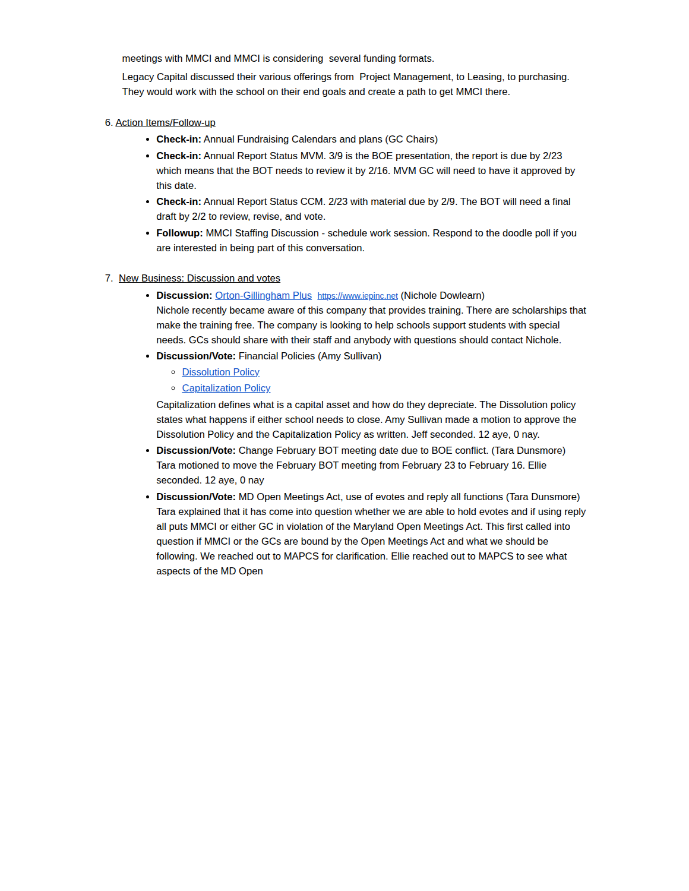meetings with MMCI and MMCI is considering several funding formats.
Legacy Capital discussed their various offerings from Project Management, to Leasing, to purchasing. They would work with the school on their end goals and create a path to get MMCI there.
6. Action Items/Follow-up
Check-in: Annual Fundraising Calendars and plans (GC Chairs)
Check-in: Annual Report Status MVM. 3/9 is the BOE presentation, the report is due by 2/23 which means that the BOT needs to review it by 2/16. MVM GC will need to have it approved by this date.
Check-in: Annual Report Status CCM. 2/23 with material due by 2/9. The BOT will need a final draft by 2/2 to review, revise, and vote.
Followup: MMCI Staffing Discussion - schedule work session. Respond to the doodle poll if you are interested in being part of this conversation.
7. New Business: Discussion and votes
Discussion: Orton-Gillingham Plus https://www.iepinc.net (Nichole Dowlearn)
Nichole recently became aware of this company that provides training. There are scholarships that make the training free. The company is looking to help schools support students with special needs. GCs should share with their staff and anybody with questions should contact Nichole.
Discussion/Vote: Financial Policies (Amy Sullivan)
Dissolution Policy
Capitalization Policy
Capitalization defines what is a capital asset and how do they depreciate. The Dissolution policy states what happens if either school needs to close. Amy Sullivan made a motion to approve the Dissolution Policy and the Capitalization Policy as written. Jeff seconded. 12 aye, 0 nay.
Discussion/Vote: Change February BOT meeting date due to BOE conflict. (Tara Dunsmore)
Tara motioned to move the February BOT meeting from February 23 to February 16. Ellie seconded. 12 aye, 0 nay
Discussion/Vote: MD Open Meetings Act, use of evotes and reply all functions (Tara Dunsmore)
Tara explained that it has come into question whether we are able to hold evotes and if using reply all puts MMCI or either GC in violation of the Maryland Open Meetings Act. This first called into question if MMCI or the GCs are bound by the Open Meetings Act and what we should be following. We reached out to MAPCS for clarification. Ellie reached out to MAPCS to see what aspects of the MD Open